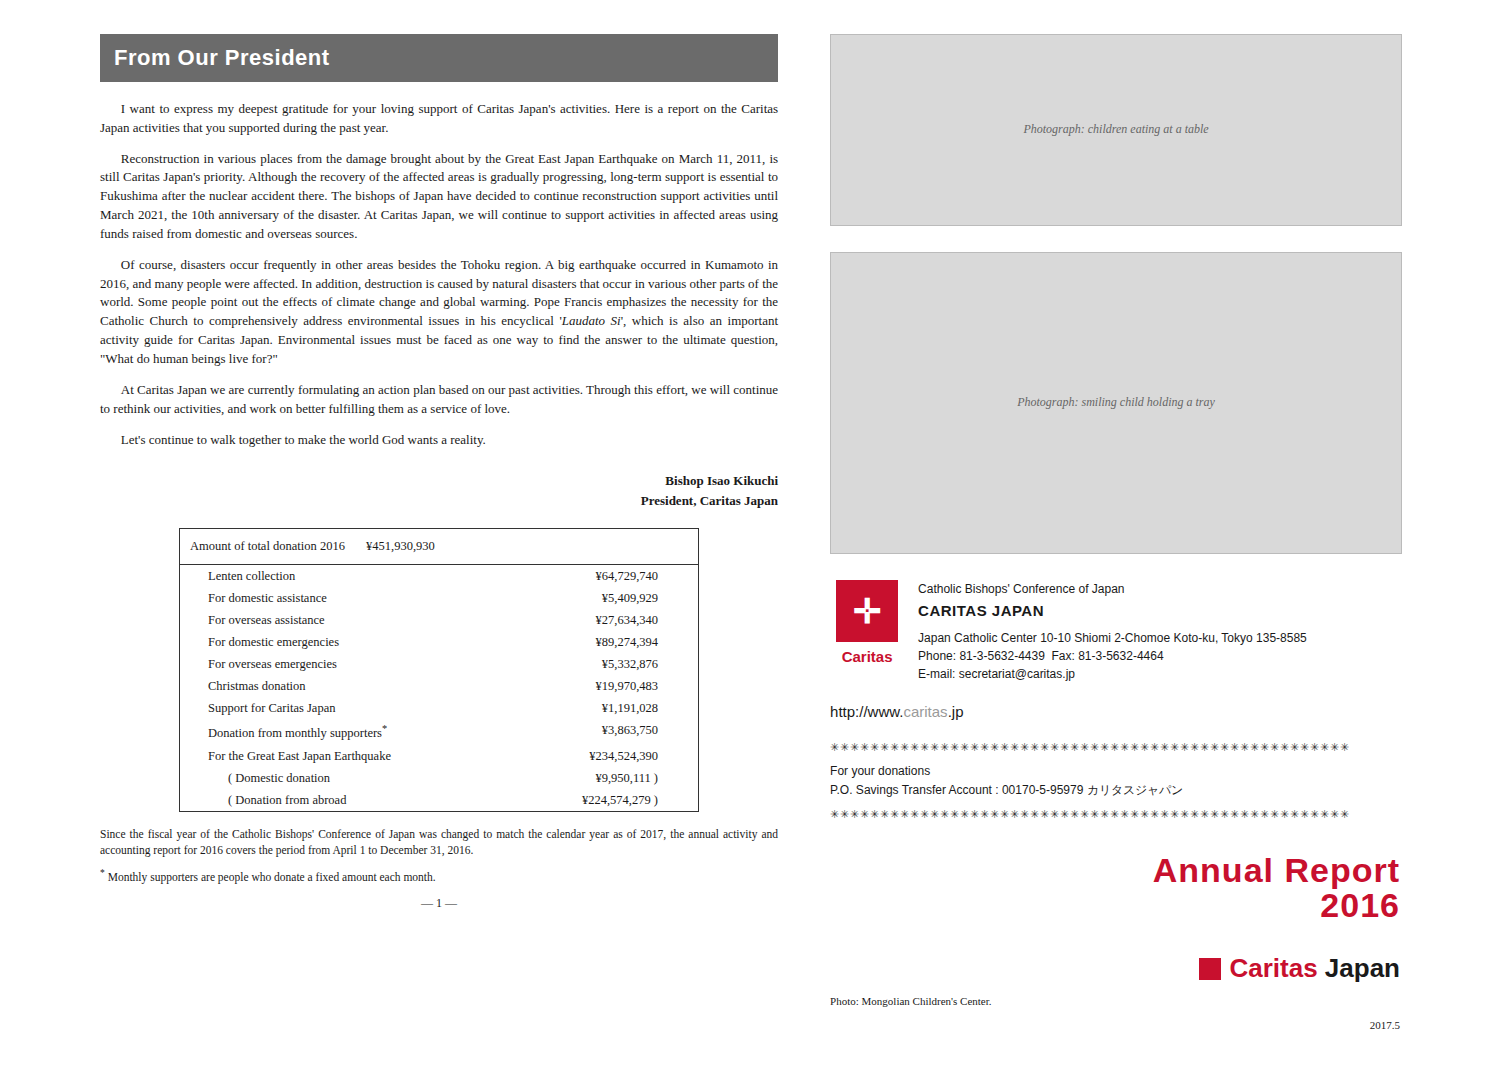From Our President
I want to express my deepest gratitude for your loving support of Caritas Japan's activities. Here is a report on the Caritas Japan activities that you supported during the past year.
Reconstruction in various places from the damage brought about by the Great East Japan Earthquake on March 11, 2011, is still Caritas Japan's priority. Although the recovery of the affected areas is gradually progressing, long-term support is essential to Fukushima after the nuclear accident there. The bishops of Japan have decided to continue reconstruction support activities until March 2021, the 10th anniversary of the disaster. At Caritas Japan, we will continue to support activities in affected areas using funds raised from domestic and overseas sources.
Of course, disasters occur frequently in other areas besides the Tohoku region. A big earthquake occurred in Kumamoto in 2016, and many people were affected. In addition, destruction is caused by natural disasters that occur in various other parts of the world. Some people point out the effects of climate change and global warming. Pope Francis emphasizes the necessity for the Catholic Church to comprehensively address environmental issues in his encyclical 'Laudato Si', which is also an important activity guide for Caritas Japan. Environmental issues must be faced as one way to find the answer to the ultimate question, "What do human beings live for?"
At Caritas Japan we are currently formulating an action plan based on our past activities. Through this effort, we will continue to rethink our activities, and work on better fulfilling them as a service of love.
Let's continue to walk together to make the world God wants a reality.
Bishop Isao Kikuchi
President, Caritas Japan
Amount of total donation 2016 ¥451,930,930
| Lenten collection | ¥64,729,740 |
| For domestic assistance | ¥5,409,929 |
| For overseas assistance | ¥27,634,340 |
| For domestic emergencies | ¥89,274,394 |
| For overseas emergencies | ¥5,332,876 |
| Christmas donation | ¥19,970,483 |
| Support for Caritas Japan | ¥1,191,028 |
| Donation from monthly supporters * | ¥3,863,750 |
| For the Great East Japan Earthquake | ¥234,524,390 |
| ( Domestic donation | ¥9,950,111 ) |
| ( Donation from abroad | ¥224,574,279 ) |
Since the fiscal year of the Catholic Bishops' Conference of Japan was changed to match the calendar year as of 2017, the annual activity and accounting report for 2016 covers the period from April 1 to December 31, 2016.
* Monthly supporters are people who donate a fixed amount each month.
— 1 —
Photograph: children eating at a table
Photograph: smiling child holding a tray
✛
Caritas
Catholic Bishops' Conference of Japan
CARITAS JAPAN
Japan Catholic Center 10-10 Shiomi 2-Chomoe Koto-ku, Tokyo 135-8585
Phone: 81-3-5632-4439 Fax: 81-3-5632-4464
E-mail: secretariat@caritas.jp
http://www.caritas.jp
✳✳✳✳✳✳✳✳✳✳✳✳✳✳✳✳✳✳✳✳✳✳✳✳✳✳✳✳✳✳✳✳✳✳✳✳✳✳✳✳✳✳✳✳✳✳✳✳✳✳✳✳
For your donations
P.O. Savings Transfer Account : 00170-5-95979 カリタスジャパン
✳✳✳✳✳✳✳✳✳✳✳✳✳✳✳✳✳✳✳✳✳✳✳✳✳✳✳✳✳✳✳✳✳✳✳✳✳✳✳✳✳✳✳✳✳✳✳✳✳✳✳✳
Annual Report
2016
Caritas Japan
Photo: Mongolian Children's Center.
2017.5